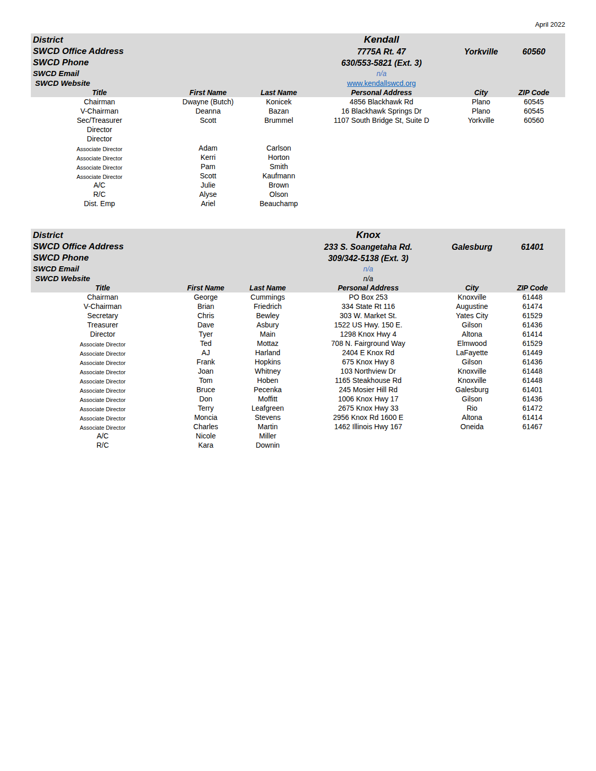April 2022
| District | | | Kendall | | | |
| SWCD Office Address | | | 7775A Rt. 47 | Yorkville | 60560 | |
| SWCD Phone | | | 630/553-5821 (Ext. 3) | | | |
| SWCD Email | | | n/a | | | |
| SWCD Website | | | www.kendallswcd.org | | | |
| Title | First Name | Last Name | Personal Address | City | ZIP Code | |
| Chairman | Dwayne (Butch) | Konicek | 4856 Blackhawk Rd | Plano | 60545 | |
| V-Chairman | Deanna | Bazan | 16 Blackhawk Springs Dr | Plano | 60545 | |
| Sec/Treasurer | Scott | Brummel | 1107 South Bridge St, Suite D | Yorkville | 60560 | |
| Director | | | | | | |
| Director | | | | | | |
| Associate Director | Adam | Carlson | | | | |
| Associate Director | Kerri | Horton | | | | |
| Associate Director | Pam | Smith | | | | |
| Associate Director | Scott | Kaufmann | | | | |
| A/C | Julie | Brown | | | | |
| R/C | Alyse | Olson | | | | |
| Dist. Emp | Ariel | Beauchamp | | | | |
| District | | | Knox | | | |
| SWCD Office Address | | | 233 S. Soangetaha Rd. | Galesburg | 61401 | |
| SWCD Phone | | | 309/342-5138 (Ext. 3) | | | |
| SWCD Email | | | n/a | | | |
| SWCD Website | | | n/a | | | |
| Title | First Name | Last Name | Personal Address | City | ZIP Code | |
| Chairman | George | Cummings | PO Box 253 | Knoxville | 61448 | |
| V-Chairman | Brian | Friedrich | 334 State Rt 116 | Augustine | 61474 | |
| Secretary | Chris | Bewley | 303 W. Market St. | Yates City | 61529 | |
| Treasurer | Dave | Asbury | 1522 US Hwy. 150 E. | Gilson | 61436 | |
| Director | Tyer | Main | 1298 Knox Hwy 4 | Altona | 61414 | |
| Associate Director | Ted | Mottaz | 708 N. Fairground Way | Elmwood | 61529 | |
| Associate Director | AJ | Harland | 2404 E Knox Rd | LaFayette | 61449 | |
| Associate Director | Frank | Hopkins | 675 Knox Hwy 8 | Gilson | 61436 | |
| Associate Director | Joan | Whitney | 103 Northview Dr | Knoxville | 61448 | |
| Associate Director | Tom | Hoben | 1165 Steakhouse Rd | Knoxville | 61448 | |
| Associate Director | Bruce | Pecenka | 245 Mosier Hill Rd | Galesburg | 61401 | |
| Associate Director | Don | Moffitt | 1006 Knox Hwy 17 | Gilson | 61436 | |
| Associate Director | Terry | Leafgreen | 2675 Knox Hwy 33 | Rio | 61472 | |
| Associate Director | Moncia | Stevens | 2956 Knox Rd 1600 E | Altona | 61414 | |
| Associate Director | Charles | Martin | 1462 Illinois Hwy 167 | Oneida | 61467 | |
| A/C | Nicole | Miller | | | | |
| R/C | Kara | Downin | | | | |